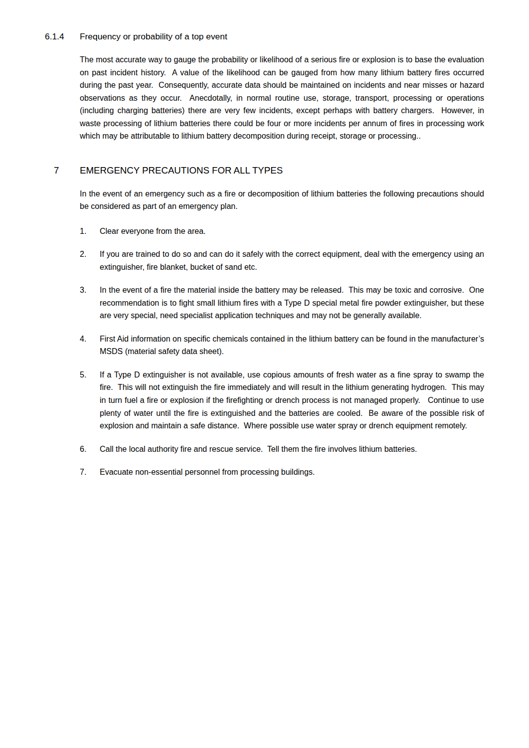6.1.4 Frequency or probability of a top event
The most accurate way to gauge the probability or likelihood of a serious fire or explosion is to base the evaluation on past incident history. A value of the likelihood can be gauged from how many lithium battery fires occurred during the past year. Consequently, accurate data should be maintained on incidents and near misses or hazard observations as they occur. Anecdotally, in normal routine use, storage, transport, processing or operations (including charging batteries) there are very few incidents, except perhaps with battery chargers. However, in waste processing of lithium batteries there could be four or more incidents per annum of fires in processing work which may be attributable to lithium battery decomposition during receipt, storage or processing..
7 EMERGENCY PRECAUTIONS FOR ALL TYPES
In the event of an emergency such as a fire or decomposition of lithium batteries the following precautions should be considered as part of an emergency plan.
Clear everyone from the area.
If you are trained to do so and can do it safely with the correct equipment, deal with the emergency using an extinguisher, fire blanket, bucket of sand etc.
In the event of a fire the material inside the battery may be released. This may be toxic and corrosive. One recommendation is to fight small lithium fires with a Type D special metal fire powder extinguisher, but these are very special, need specialist application techniques and may not be generally available.
First Aid information on specific chemicals contained in the lithium battery can be found in the manufacturer’s MSDS (material safety data sheet).
If a Type D extinguisher is not available, use copious amounts of fresh water as a fine spray to swamp the fire. This will not extinguish the fire immediately and will result in the lithium generating hydrogen. This may in turn fuel a fire or explosion if the firefighting or drench process is not managed properly. Continue to use plenty of water until the fire is extinguished and the batteries are cooled. Be aware of the possible risk of explosion and maintain a safe distance. Where possible use water spray or drench equipment remotely.
Call the local authority fire and rescue service. Tell them the fire involves lithium batteries.
Evacuate non-essential personnel from processing buildings.